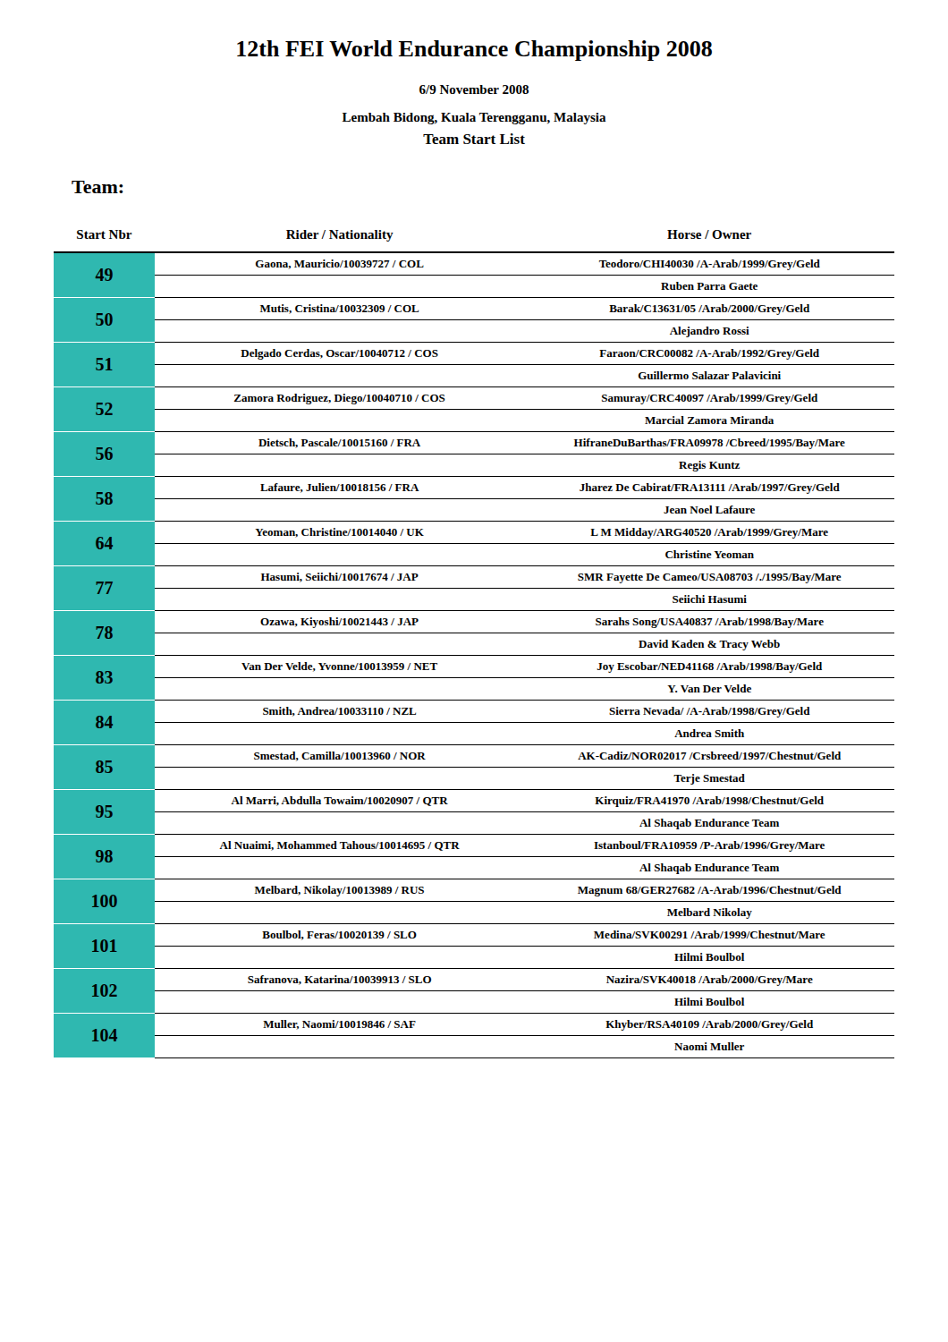12th FEI World Endurance Championship 2008
6/9 November 2008
Lembah Bidong, Kuala Terengganu, Malaysia
Team Start List
Team:
| Start Nbr | Rider / Nationality | Horse / Owner |
| --- | --- | --- |
| 49 | Gaona, Mauricio/10039727 / COL | Teodoro/CHI40030 /A-Arab/1999/Grey/Geld |
| | Ruben Parra Gaete |
| 50 | Mutis, Cristina/10032309 / COL | Barak/C13631/05 /Arab/2000/Grey/Geld |
| | Alejandro Rossi |
| 51 | Delgado Cerdas, Oscar/10040712 / COS | Faraon/CRC00082 /A-Arab/1992/Grey/Geld |
| | Guillermo Salazar Palavicini |
| 52 | Zamora Rodriguez, Diego/10040710 / COS | Samuray/CRC40097 /Arab/1999/Grey/Geld |
| | Marcial Zamora Miranda |
| 56 | Dietsch, Pascale/10015160 / FRA | HifraneDuBarthas/FRA09978 /Cbreed/1995/Bay/Mare |
| | Regis Kuntz |
| 58 | Lafaure, Julien/10018156 / FRA | Jharez De Cabirat/FRA13111 /Arab/1997/Grey/Geld |
| | Jean Noel Lafaure |
| 64 | Yeoman, Christine/10014040 / UK | L M Midday/ARG40520 /Arab/1999/Grey/Mare |
| | Christine Yeoman |
| 77 | Hasumi, Seiichi/10017674 / JAP | SMR Fayette De Cameo/USA08703 /./1995/Bay/Mare |
| | Seiichi Hasumi |
| 78 | Ozawa, Kiyoshi/10021443 / JAP | Sarahs Song/USA40837 /Arab/1998/Bay/Mare |
| | David Kaden & Tracy Webb |
| 83 | Van Der Velde, Yvonne/10013959 / NET | Joy Escobar/NED41168 /Arab/1998/Bay/Geld |
| | Y. Van Der Velde |
| 84 | Smith, Andrea/10033110 / NZL | Sierra Nevada/ /A-Arab/1998/Grey/Geld |
| | Andrea Smith |
| 85 | Smestad, Camilla/10013960 / NOR | AK-Cadiz/NOR02017 /Crsbreed/1997/Chestnut/Geld |
| | Terje Smestad |
| 95 | Al Marri, Abdulla Towaim/10020907 / QTR | Kirquiz/FRA41970 /Arab/1998/Chestnut/Geld |
| | Al Shaqab Endurance Team |
| 98 | Al Nuaimi, Mohammed Tahous/10014695 / QTR | Istanboul/FRA10959 /P-Arab/1996/Grey/Mare |
| | Al Shaqab Endurance Team |
| 100 | Melbard, Nikolay/10013989 / RUS | Magnum 68/GER27682 /A-Arab/1996/Chestnut/Geld |
| | Melbard Nikolay |
| 101 | Boulbol, Feras/10020139 / SLO | Medina/SVK00291 /Arab/1999/Chestnut/Mare |
| | Hilmi Boulbol |
| 102 | Safranova, Katarina/10039913 / SLO | Nazira/SVK40018 /Arab/2000/Grey/Mare |
| | Hilmi Boulbol |
| 104 | Muller, Naomi/10019846 / SAF | Khyber/RSA40109 /Arab/2000/Grey/Geld |
| | Naomi Muller |